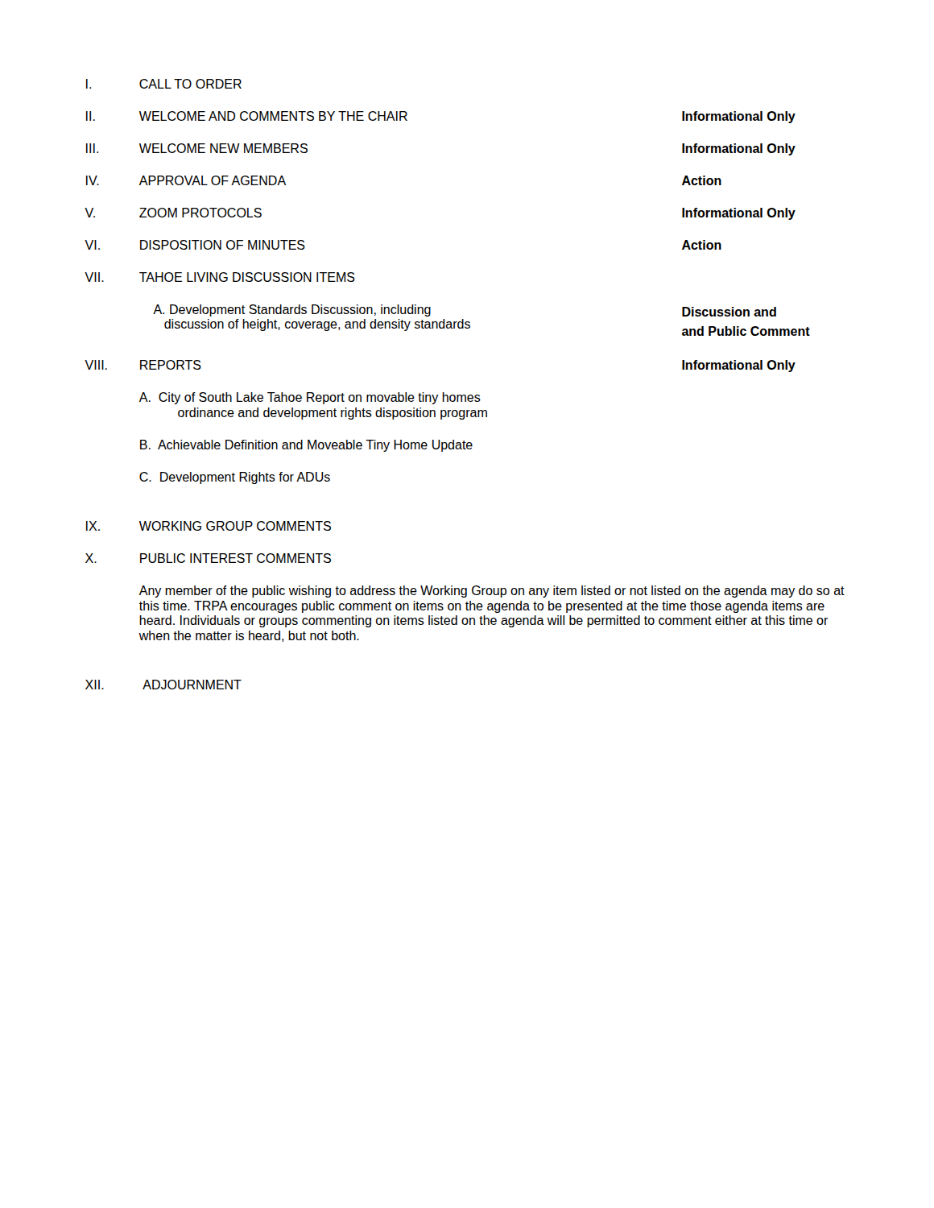| I. | CALL TO ORDER | |
| II. | WELCOME AND COMMENTS BY THE CHAIR | Informational Only |
| III. | WELCOME NEW MEMBERS | Informational Only |
| IV. | APPROVAL OF AGENDA | Action |
| V. | ZOOM PROTOCOLS | Informational Only |
| VI. | DISPOSITION OF MINUTES | Action |
| VII. | TAHOE LIVING DISCUSSION ITEMS | |
| | A. Development Standards Discussion, including discussion of height, coverage, and density standards | Discussion and and Public Comment |
| VIII. | REPORTS | Informational Only |
| | A. City of South Lake Tahoe Report on movable tiny homes ordinance and development rights disposition program B. Achievable Definition and Moveable Tiny Home Update C. Development Rights for ADUs |
| IX. | WORKING GROUP COMMENTS | |
| X. | PUBLIC INTEREST COMMENTS | |
| | Any member of the public wishing to address the Working Group on any item listed or not listed on the agenda may do so at this time. TRPA encourages public comment on items on the agenda to be presented at the time those agenda items are heard. Individuals or groups commenting on items listed on the agenda will be permitted to comment either at this time or when the matter is heard, but not both. |
| XII. | ADJOURNMENT | |